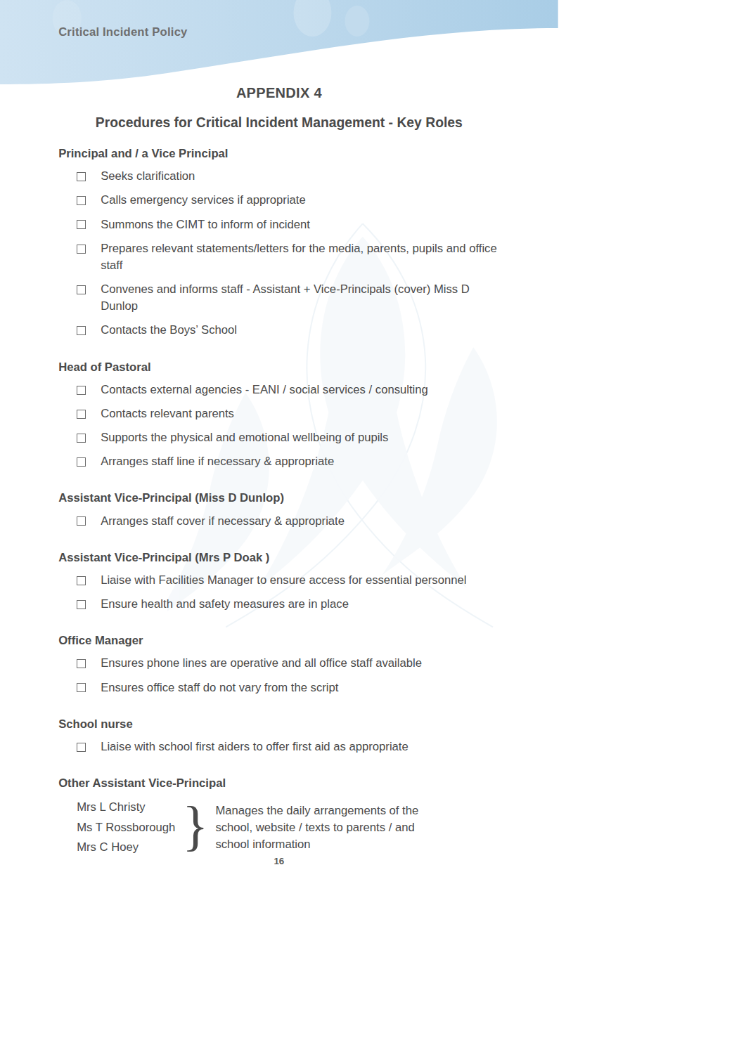Critical Incident Policy
APPENDIX 4
Procedures for Critical Incident Management - Key Roles
Principal and / a Vice Principal
Seeks clarification
Calls emergency services if appropriate
Summons the CIMT to inform of incident
Prepares relevant statements/letters for the media, parents, pupils and office staff
Convenes and informs staff - Assistant + Vice-Principals (cover) Miss D Dunlop
Contacts the Boys’ School
Head of Pastoral
Contacts external agencies - EANI / social services / consulting
Contacts relevant parents
Supports the physical and emotional wellbeing of pupils
Arranges staff line if necessary & appropriate
Assistant Vice-Principal (Miss D Dunlop)
Arranges staff cover if necessary & appropriate
Assistant Vice-Principal (Mrs P Doak )
Liaise with Facilities Manager to ensure access for essential personnel
Ensure health and safety measures are in place
Office Manager
Ensures phone lines are operative and all office staff available
Ensures office staff do not vary from the script
School nurse
Liaise with school first aiders to offer first aid as appropriate
Other Assistant Vice-Principal
Mrs L Christy Ms T Rossborough Mrs C Hoey
}
Manages the daily arrangements of the school, website / texts to parents / and school information
16